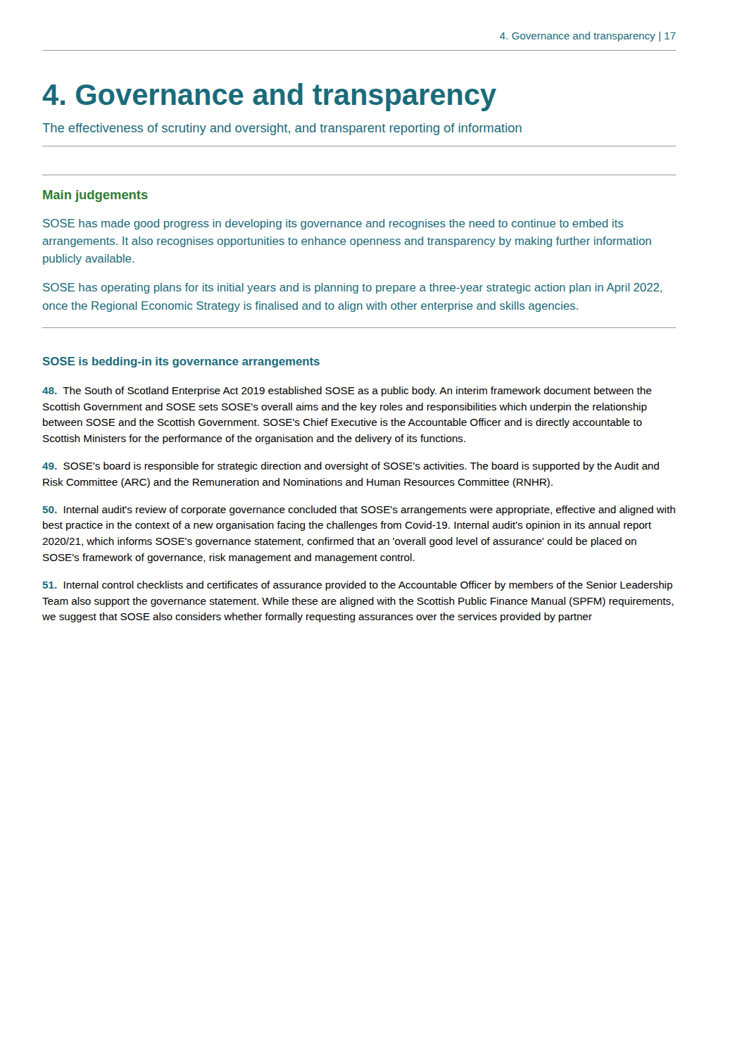4. Governance and transparency | 17
4. Governance and transparency
The effectiveness of scrutiny and oversight, and transparent reporting of information
Main judgements
SOSE has made good progress in developing its governance and recognises the need to continue to embed its arrangements. It also recognises opportunities to enhance openness and transparency by making further information publicly available.
SOSE has operating plans for its initial years and is planning to prepare a three-year strategic action plan in April 2022, once the Regional Economic Strategy is finalised and to align with other enterprise and skills agencies.
SOSE is bedding-in its governance arrangements
48. The South of Scotland Enterprise Act 2019 established SOSE as a public body. An interim framework document between the Scottish Government and SOSE sets SOSE's overall aims and the key roles and responsibilities which underpin the relationship between SOSE and the Scottish Government. SOSE's Chief Executive is the Accountable Officer and is directly accountable to Scottish Ministers for the performance of the organisation and the delivery of its functions.
49. SOSE's board is responsible for strategic direction and oversight of SOSE's activities. The board is supported by the Audit and Risk Committee (ARC) and the Remuneration and Nominations and Human Resources Committee (RNHR).
50. Internal audit's review of corporate governance concluded that SOSE's arrangements were appropriate, effective and aligned with best practice in the context of a new organisation facing the challenges from Covid-19. Internal audit's opinion in its annual report 2020/21, which informs SOSE's governance statement, confirmed that an 'overall good level of assurance' could be placed on SOSE's framework of governance, risk management and management control.
51. Internal control checklists and certificates of assurance provided to the Accountable Officer by members of the Senior Leadership Team also support the governance statement. While these are aligned with the Scottish Public Finance Manual (SPFM) requirements, we suggest that SOSE also considers whether formally requesting assurances over the services provided by partner